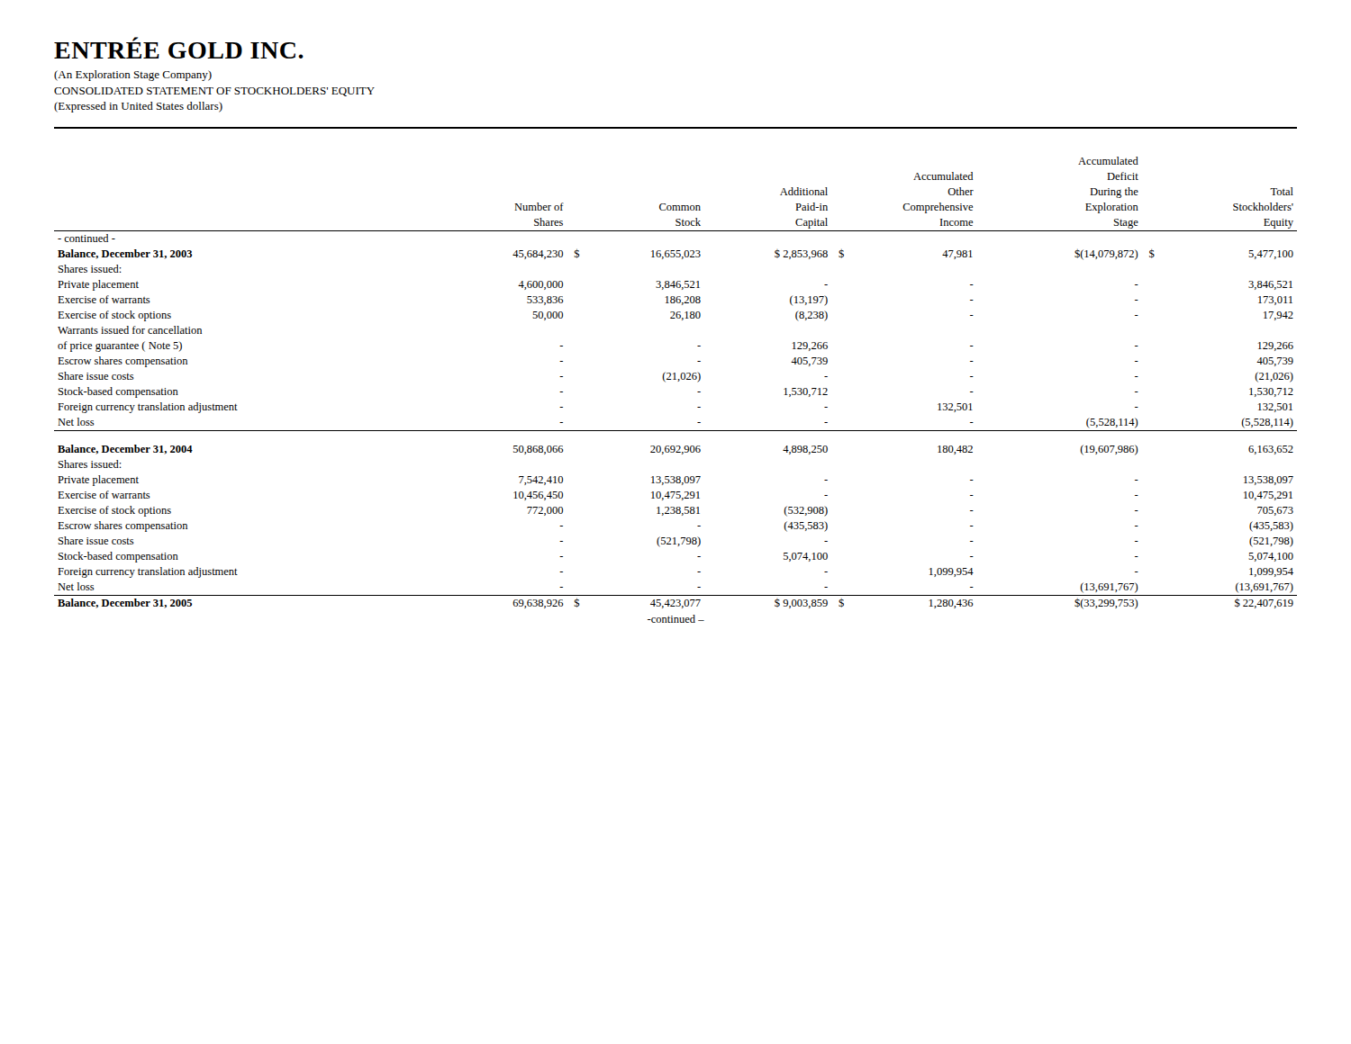ENTRÉE GOLD INC.
(An Exploration Stage Company)
CONSOLIDATED STATEMENT OF STOCKHOLDERS' EQUITY
(Expressed in United States dollars)
| | | | | | | Accumulated | |
| --- | --- | --- | --- | --- | --- | --- | --- |
| | | | | Accumulated | | Deficit | |
| | | | Additional | Other | | During the | Total |
| | Number of | Common | Paid-in | Comprehensive | | Exploration | Stockholders' |
| | Shares | Stock | Capital | Income | | Stage | Equity |
| - continued - | | | | | | | | | | |
| Balance, December 31, 2003 | 45,684,230 | $ | 16,655,023 | $ 2,853,968 | $ | 47,981 | | $(14,079,872) | $ | 5,477,100 |
| Shares issued: | | | | | | | | | | |
| Private placement | 4,600,000 | | 3,846,521 | - | | - | | - | | 3,846,521 |
| Exercise of warrants | 533,836 | | 186,208 | (13,197) | | - | | - | | 173,011 |
| Exercise of stock options | 50,000 | | 26,180 | (8,238) | | - | | - | | 17,942 |
| Warrants issued for cancellation | | | | | | | | | | |
| of price guarantee ( Note 5) | - | | - | 129,266 | | - | | - | | 129,266 |
| Escrow shares compensation | - | | - | 405,739 | | - | | - | | 405,739 |
| Share issue costs | - | | (21,026) | - | | - | | - | | (21,026) |
| Stock-based compensation | - | | - | 1,530,712 | | - | | - | | 1,530,712 |
| Foreign currency translation adjustment | - | | - | - | | 132,501 | | - | | 132,501 |
| Net loss | - | | - | - | | - | | (5,528,114) | | (5,528,114) |
| Balance, December 31, 2004 | 50,868,066 | | 20,692,906 | 4,898,250 | | 180,482 | | (19,607,986) | | 6,163,652 |
| Shares issued: | | | | | | | | | | |
| Private placement | 7,542,410 | | 13,538,097 | - | | - | | - | | 13,538,097 |
| Exercise of warrants | 10,456,450 | | 10,475,291 | - | | - | | - | | 10,475,291 |
| Exercise of stock options | 772,000 | | 1,238,581 | (532,908) | | - | | - | | 705,673 |
| Escrow shares compensation | - | | - | (435,583) | | - | | - | | (435,583) |
| Share issue costs | - | | (521,798) | - | | - | | - | | (521,798) |
| Stock-based compensation | - | | - | 5,074,100 | | - | | - | | 5,074,100 |
| Foreign currency translation adjustment | - | | - | - | | 1,099,954 | | - | | 1,099,954 |
| Net loss | - | | - | - | | - | | (13,691,767) | | (13,691,767) |
| Balance, December 31, 2005 | 69,638,926 | $ | 45,423,077 | $ 9,003,859 | $ | 1,280,436 | | $(33,299,753) | | $ 22,407,619 |
-continued –